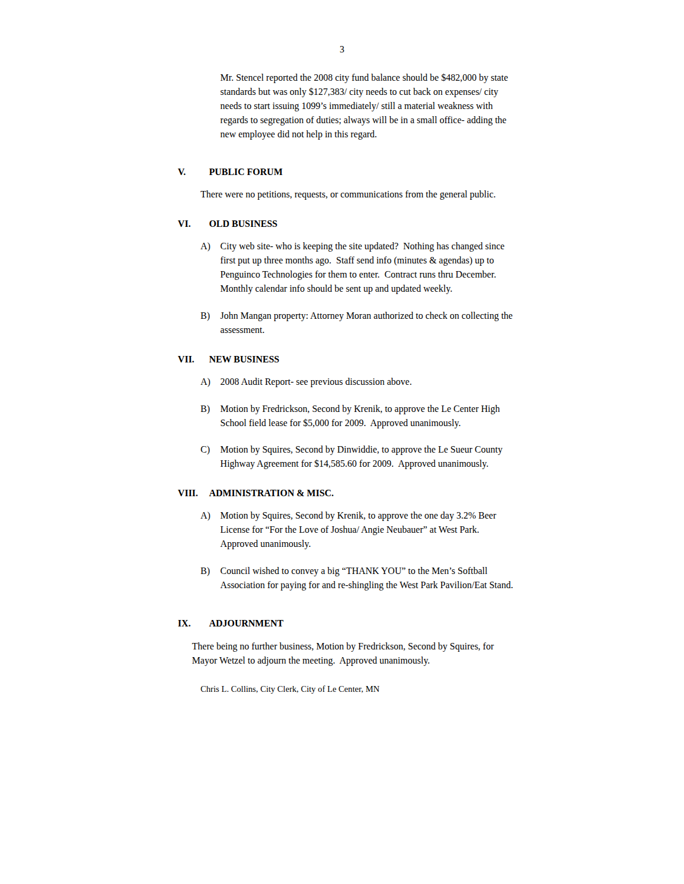3
Mr. Stencel reported the 2008 city fund balance should be $482,000 by state standards but was only $127,383/ city needs to cut back on expenses/ city needs to start issuing 1099’s immediately/ still a material weakness with regards to segregation of duties; always will be in a small office- adding the new employee did not help in this regard.
V. PUBLIC FORUM
There were no petitions, requests, or communications from the general public.
VI. OLD BUSINESS
A) City web site- who is keeping the site updated? Nothing has changed since first put up three months ago. Staff send info (minutes & agendas) up to Penguinco Technologies for them to enter. Contract runs thru December. Monthly calendar info should be sent up and updated weekly.
B) John Mangan property: Attorney Moran authorized to check on collecting the assessment.
VII. NEW BUSINESS
A) 2008 Audit Report- see previous discussion above.
B) Motion by Fredrickson, Second by Krenik, to approve the Le Center High School field lease for $5,000 for 2009. Approved unanimously.
C) Motion by Squires, Second by Dinwiddie, to approve the Le Sueur County Highway Agreement for $14,585.60 for 2009. Approved unanimously.
VIII. ADMINISTRATION & MISC.
A) Motion by Squires, Second by Krenik, to approve the one day 3.2% Beer License for “For the Love of Joshua/ Angie Neubauer” at West Park. Approved unanimously.
B) Council wished to convey a big “THANK YOU” to the Men’s Softball Association for paying for and re-shingling the West Park Pavilion/Eat Stand.
IX. ADJOURNMENT
There being no further business, Motion by Fredrickson, Second by Squires, for Mayor Wetzel to adjourn the meeting. Approved unanimously.
Chris L. Collins, City Clerk, City of Le Center, MN